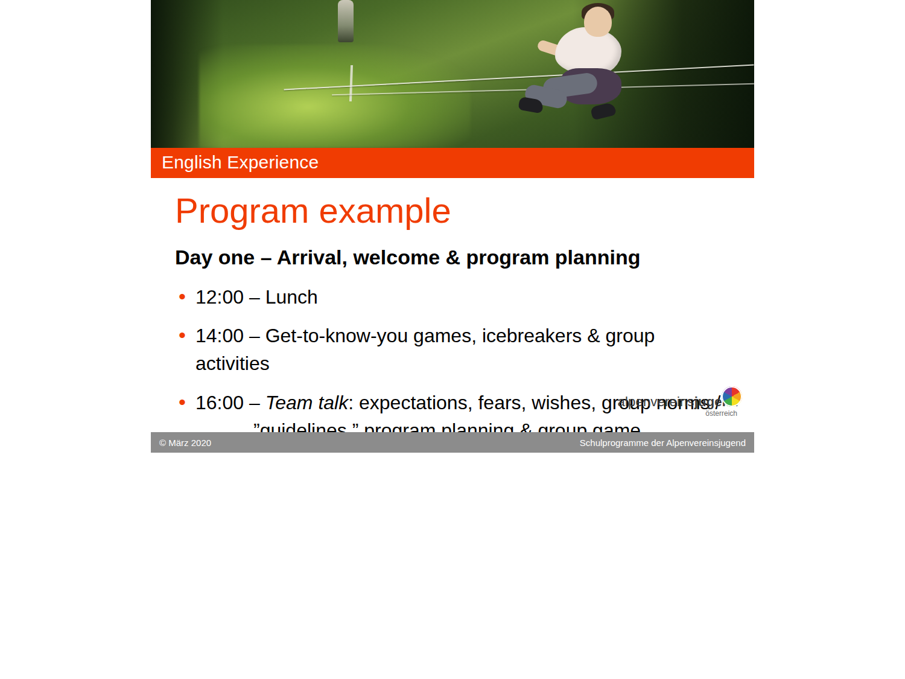English Experience
Program example
Day one – Arrival, welcome & program planning
12:00 – Lunch
14:00 – Get-to-know-you games, icebreakers & group activities
16:00 – Team talk: expectations, fears, wishes, group norms / ”guidelines,” program planning & group game
18:00 – Dinner
alpenvereinsjugend
österreich
© März 2020
Schulprogramme der Alpenvereinsjugend